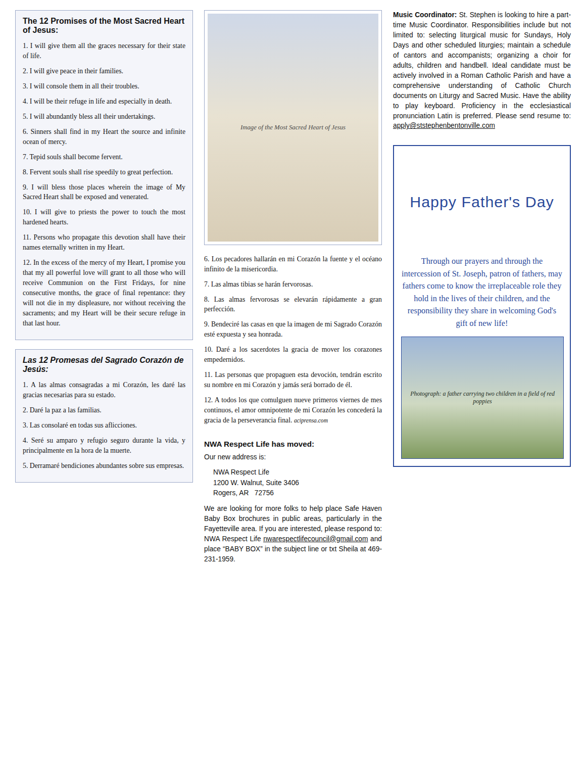The 12 Promises of the Most Sacred Heart of Jesus:
1. I will give them all the graces necessary for their state of life.
2. I will give peace in their families.
3. I will console them in all their troubles.
4. I will be their refuge in life and especially in death.
5. I will abundantly bless all their undertakings.
6. Sinners shall find in my Heart the source and infinite ocean of mercy.
7. Tepid souls shall become fervent.
8. Fervent souls shall rise speedily to great perfection.
9. I will bless those places wherein the image of My Sacred Heart shall be exposed and venerated.
10. I will give to priests the power to touch the most hardened hearts.
11. Persons who propagate this devotion shall have their names eternally written in my Heart.
12. In the excess of the mercy of my Heart, I promise you that my all powerful love will grant to all those who will receive Communion on the First Fridays, for nine consecutive months, the grace of final repentance: they will not die in my displeasure, nor without receiving the sacraments; and my Heart will be their secure refuge in that last hour.
Las 12 Promesas del Sagrado Corazón de Jesús:
1. A las almas consagradas a mi Corazón, les daré las gracias necesarias para su estado.
2. Daré la paz a las familias.
3. Las consolaré en todas sus aflicciones.
4. Seré su amparo y refugio seguro durante la vida, y principalmente en la hora de la muerte.
5. Derramaré bendiciones abundantes sobre sus empresas.
6. Los pecadores hallarán en mi Corazón la fuente y el océano infinito de la misericordia.
7. Las almas tibias se harán fervorosas.
8. Las almas fervorosas se elevarán rápidamente a gran perfección.
9. Bendeciré las casas en que la imagen de mi Sagrado Corazón esté expuesta y sea honrada.
10. Daré a los sacerdotes la gracia de mover los corazones empedernidos.
11. Las personas que propaguen esta devoción, tendrán escrito su nombre en mi Corazón y jamás será borrado de él.
12. A todos los que comulguen nueve primeros viernes de mes continuos, el amor omnipotente de mi Corazón les concederá la gracia de la perseverancia final. aciprensa.com
NWA Respect Life has moved:
Our new address is:
NWA Respect Life
1200 W. Walnut, Suite 3406
Rogers, AR 72756
We are looking for more folks to help place Safe Haven Baby Box brochures in public areas, particularly in the Fayetteville area. If you are interested, please respond to: NWA Respect Life nwarespectlifecouncil@gmail.com and place “BABY BOX” in the subject line or txt Sheila at 469-231-1959.
Music Coordinator: St. Stephen is looking to hire a part-time Music Coordinator. Responsibilities include but not limited to: selecting liturgical music for Sundays, Holy Days and other scheduled liturgies; maintain a schedule of cantors and accompanists; organizing a choir for adults, children and handbell. Ideal candidate must be actively involved in a Roman Catholic Parish and have a comprehensive understanding of Catholic Church documents on Liturgy and Sacred Music. Have the ability to play keyboard. Proficiency in the ecclesiastical pronunciation Latin is preferred. Please send resume to: apply@ststephenbentonville.com
Through our prayers and through the intercession of St. Joseph, patron of fathers, may fathers come to know the irreplaceable role they hold in the lives of their children, and the responsibility they share in welcoming God's gift of new life!